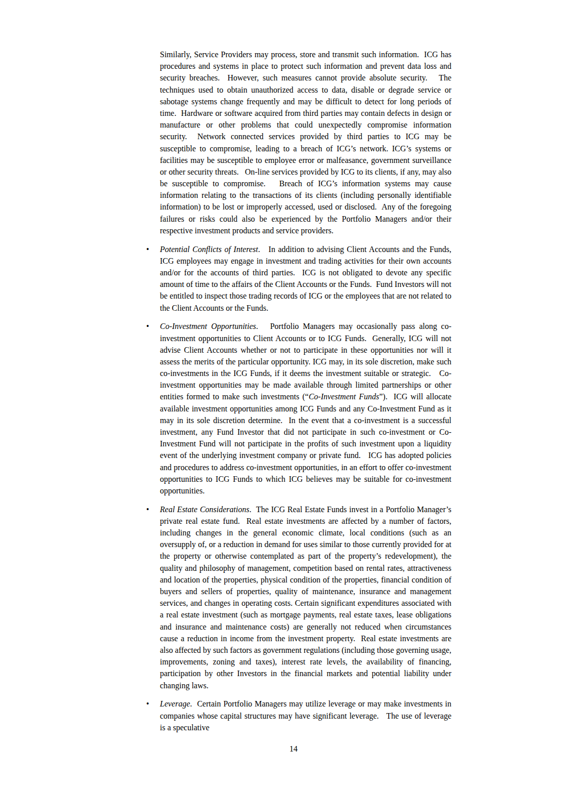Similarly, Service Providers may process, store and transmit such information. ICG has procedures and systems in place to protect such information and prevent data loss and security breaches. However, such measures cannot provide absolute security. The techniques used to obtain unauthorized access to data, disable or degrade service or sabotage systems change frequently and may be difficult to detect for long periods of time. Hardware or software acquired from third parties may contain defects in design or manufacture or other problems that could unexpectedly compromise information security. Network connected services provided by third parties to ICG may be susceptible to compromise, leading to a breach of ICG’s network. ICG’s systems or facilities may be susceptible to employee error or malfeasance, government surveillance or other security threats. On-line services provided by ICG to its clients, if any, may also be susceptible to compromise. Breach of ICG’s information systems may cause information relating to the transactions of its clients (including personally identifiable information) to be lost or improperly accessed, used or disclosed. Any of the foregoing failures or risks could also be experienced by the Portfolio Managers and/or their respective investment products and service providers.
Potential Conflicts of Interest. In addition to advising Client Accounts and the Funds, ICG employees may engage in investment and trading activities for their own accounts and/or for the accounts of third parties. ICG is not obligated to devote any specific amount of time to the affairs of the Client Accounts or the Funds. Fund Investors will not be entitled to inspect those trading records of ICG or the employees that are not related to the Client Accounts or the Funds.
Co-Investment Opportunities. Portfolio Managers may occasionally pass along co-investment opportunities to Client Accounts or to ICG Funds. Generally, ICG will not advise Client Accounts whether or not to participate in these opportunities nor will it assess the merits of the particular opportunity. ICG may, in its sole discretion, make such co-investments in the ICG Funds, if it deems the investment suitable or strategic. Co-investment opportunities may be made available through limited partnerships or other entities formed to make such investments (“Co-Investment Funds”). ICG will allocate available investment opportunities among ICG Funds and any Co-Investment Fund as it may in its sole discretion determine. In the event that a co-investment is a successful investment, any Fund Investor that did not participate in such co-investment or Co-Investment Fund will not participate in the profits of such investment upon a liquidity event of the underlying investment company or private fund. ICG has adopted policies and procedures to address co-investment opportunities, in an effort to offer co-investment opportunities to ICG Funds to which ICG believes may be suitable for co-investment opportunities.
Real Estate Considerations. The ICG Real Estate Funds invest in a Portfolio Manager’s private real estate fund. Real estate investments are affected by a number of factors, including changes in the general economic climate, local conditions (such as an oversupply of, or a reduction in demand for uses similar to those currently provided for at the property or otherwise contemplated as part of the property’s redevelopment), the quality and philosophy of management, competition based on rental rates, attractiveness and location of the properties, physical condition of the properties, financial condition of buyers and sellers of properties, quality of maintenance, insurance and management services, and changes in operating costs. Certain significant expenditures associated with a real estate investment (such as mortgage payments, real estate taxes, lease obligations and insurance and maintenance costs) are generally not reduced when circumstances cause a reduction in income from the investment property. Real estate investments are also affected by such factors as government regulations (including those governing usage, improvements, zoning and taxes), interest rate levels, the availability of financing, participation by other Investors in the financial markets and potential liability under changing laws.
Leverage. Certain Portfolio Managers may utilize leverage or may make investments in companies whose capital structures may have significant leverage. The use of leverage is a speculative
14